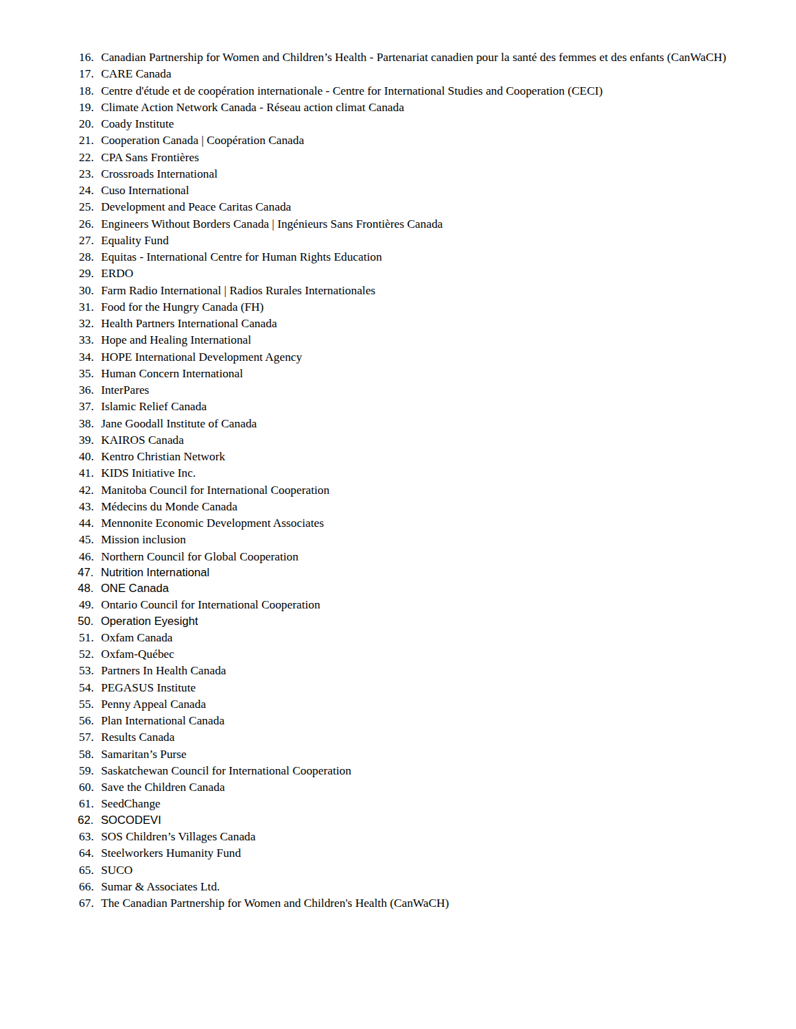Canadian Partnership for Women and Children’s Health - Partenariat canadien pour la santé des femmes et des enfants (CanWaCH)
CARE Canada
Centre d'étude et de coopération internationale - Centre for International Studies and Cooperation (CECI)
Climate Action Network Canada - Réseau action climat Canada
Coady Institute
Cooperation Canada | Coopération Canada
CPA Sans Frontières
Crossroads International
Cuso International
Development and Peace Caritas Canada
Engineers Without Borders Canada | Ingénieurs Sans Frontières Canada
Equality Fund
Equitas - International Centre for Human Rights Education
ERDO
Farm Radio International | Radios Rurales Internationales
Food for the Hungry Canada (FH)
Health Partners International Canada
Hope and Healing International
HOPE International Development Agency
Human Concern International
InterPares
Islamic Relief Canada
Jane Goodall Institute of Canada
KAIROS Canada
Kentro Christian Network
KIDS Initiative Inc.
Manitoba Council for International Cooperation
Médecins du Monde Canada
Mennonite Economic Development Associates
Mission inclusion
Northern Council for Global Cooperation
Nutrition International
ONE Canada
Ontario Council for International Cooperation
Operation Eyesight
Oxfam Canada
Oxfam-Québec
Partners In Health Canada
PEGASUS Institute
Penny Appeal Canada
Plan International Canada
Results Canada
Samaritan’s Purse
Saskatchewan Council for International Cooperation
Save the Children Canada
SeedChange
SOCODEVI
SOS Children’s Villages Canada
Steelworkers Humanity Fund
SUCO
Sumar & Associates Ltd.
The Canadian Partnership for Women and Children's Health (CanWaCH)